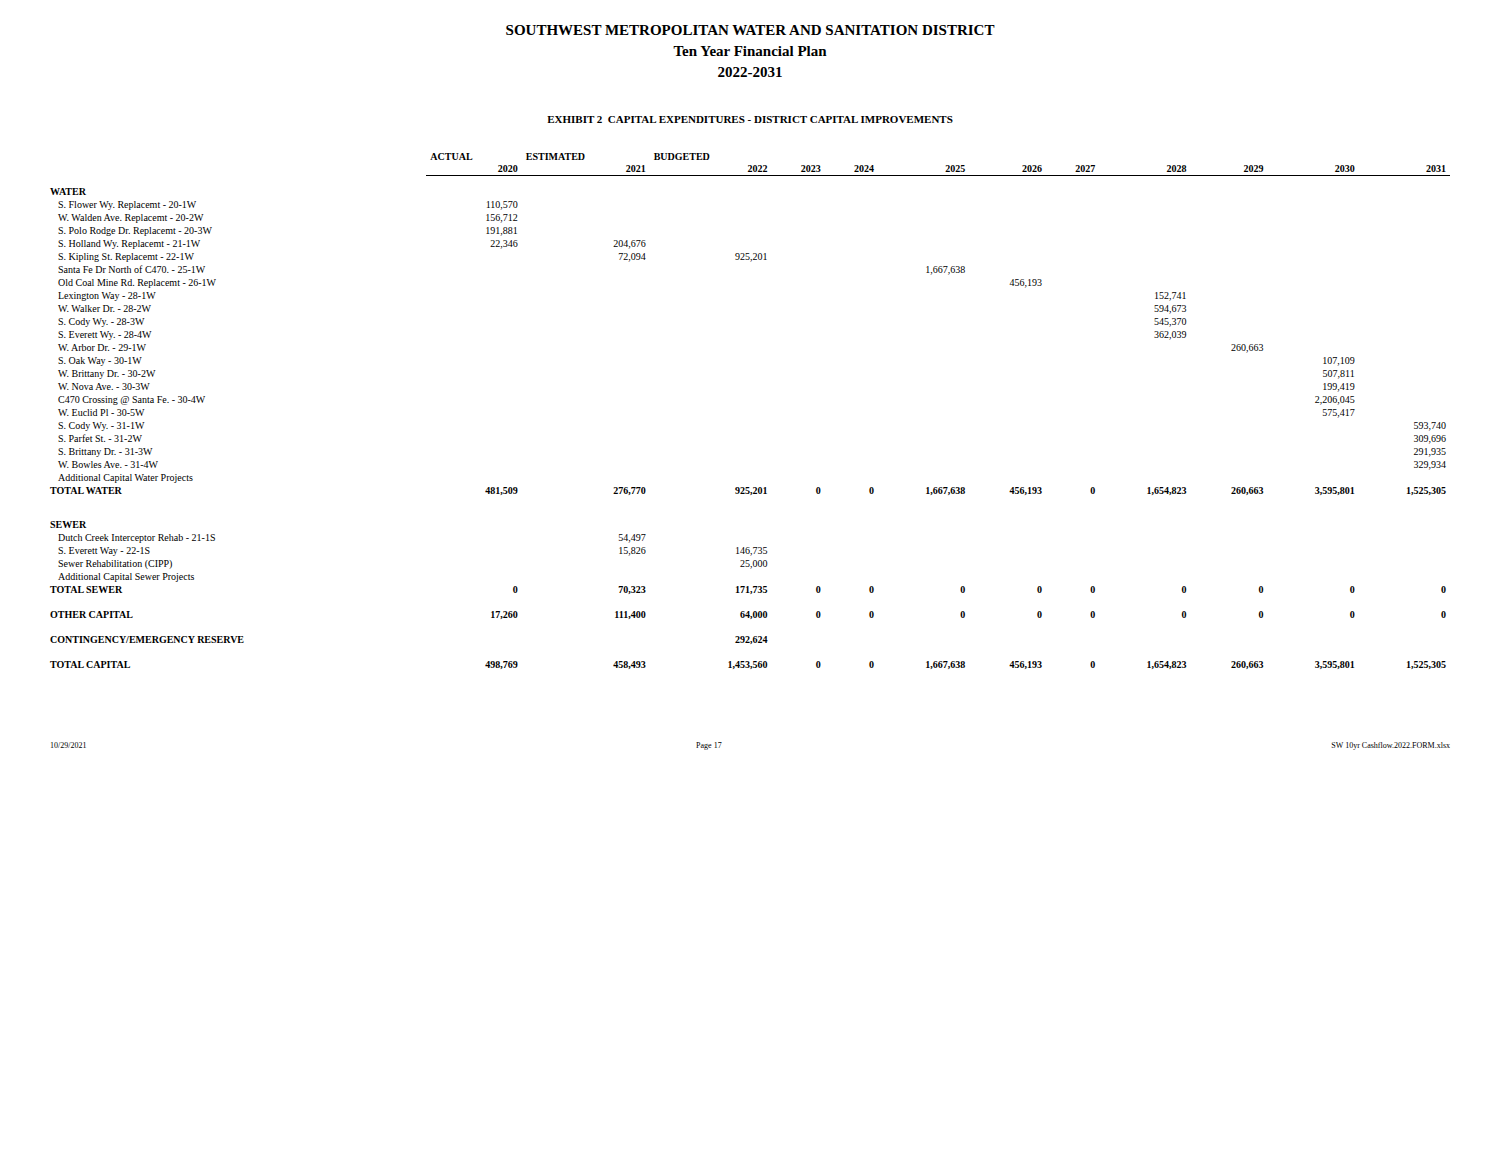SOUTHWEST METROPOLITAN WATER AND SANITATION DISTRICT
Ten Year Financial Plan
2022-2031
EXHIBIT 2 CAPITAL EXPENDITURES - DISTRICT CAPITAL IMPROVEMENTS
| | ACTUAL | ESTIMATED | BUDGETED | |
| --- | --- | --- | --- | --- |
| | 2020 | 2021 | 2022 | 2023 | 2024 | 2025 | 2026 | 2027 | 2028 | 2029 | 2030 | 2031 |
| WATER |
| S. Flower Wy. Replacemt - 20-1W | 110,570 | | | | | | | | | | | |
| W. Walden Ave. Replacemt - 20-2W | 156,712 | | | | | | | | | | | |
| S. Polo Rodge Dr. Replacemt - 20-3W | 191,881 | | | | | | | | | | | |
| S. Holland Wy. Replacemt - 21-1W | 22,346 | 204,676 | | | | | | | | | | |
| S. Kipling St. Replacemt - 22-1W | | 72,094 | 925,201 | | | | | | | | | |
| Santa Fe Dr North of C470. - 25-1W | | | | | | 1,667,638 | | | | | | |
| Old Coal Mine Rd. Replacemt - 26-1W | | | | | | | 456,193 | | | | | |
| Lexington Way - 28-1W | | | | | | | | | 152,741 | | | |
| W. Walker Dr. - 28-2W | | | | | | | | | 594,673 | | | |
| S. Cody Wy. - 28-3W | | | | | | | | | 545,370 | | | |
| S. Everett Wy. - 28-4W | | | | | | | | | 362,039 | | | |
| W. Arbor Dr. - 29-1W | | | | | | | | | | 260,663 | | |
| S. Oak Way - 30-1W | | | | | | | | | | | 107,109 | |
| W. Brittany Dr. - 30-2W | | | | | | | | | | | 507,811 | |
| W. Nova Ave. - 30-3W | | | | | | | | | | | 199,419 | |
| C470 Crossing @ Santa Fe. - 30-4W | | | | | | | | | | | 2,206,045 | |
| W. Euclid Pl - 30-5W | | | | | | | | | | | 575,417 | |
| S. Cody Wy. - 31-1W | | | | | | | | | | | | 593,740 |
| S. Parfet St. - 31-2W | | | | | | | | | | | | 309,696 |
| S. Brittany Dr. - 31-3W | | | | | | | | | | | | 291,935 |
| W. Bowles Ave. - 31-4W | | | | | | | | | | | | 329,934 |
| Additional Capital Water Projects | | | | | | | | | | | | |
| TOTAL WATER | 481,509 | 276,770 | 925,201 | 0 | 0 | 1,667,638 | 456,193 | 0 | 1,654,823 | 260,663 | 3,595,801 | 1,525,305 |
| SEWER |
| Dutch Creek Interceptor Rehab - 21-1S | | 54,497 | | | | | | | | | | |
| S. Everett Way - 22-1S | | 15,826 | 146,735 | | | | | | | | | |
| Sewer Rehabilitation (CIPP) | | | 25,000 | | | | | | | | | |
| Additional Capital Sewer Projects | | | | | | | | | | | | |
| TOTAL SEWER | 0 | 70,323 | 171,735 | 0 | 0 | 0 | 0 | 0 | 0 | 0 | 0 | 0 |
| OTHER CAPITAL | 17,260 | 111,400 | 64,000 | 0 | 0 | 0 | 0 | 0 | 0 | 0 | 0 | 0 |
| CONTINGENCY/EMERGENCY RESERVE | | | 292,624 | | | | | | | | | |
| TOTAL CAPITAL | 498,769 | 458,493 | 1,453,560 | 0 | 0 | 1,667,638 | 456,193 | 0 | 1,654,823 | 260,663 | 3,595,801 | 1,525,305 |
10/29/2021
Page 17
SW 10yr Cashflow.2022.FORM.xlsx